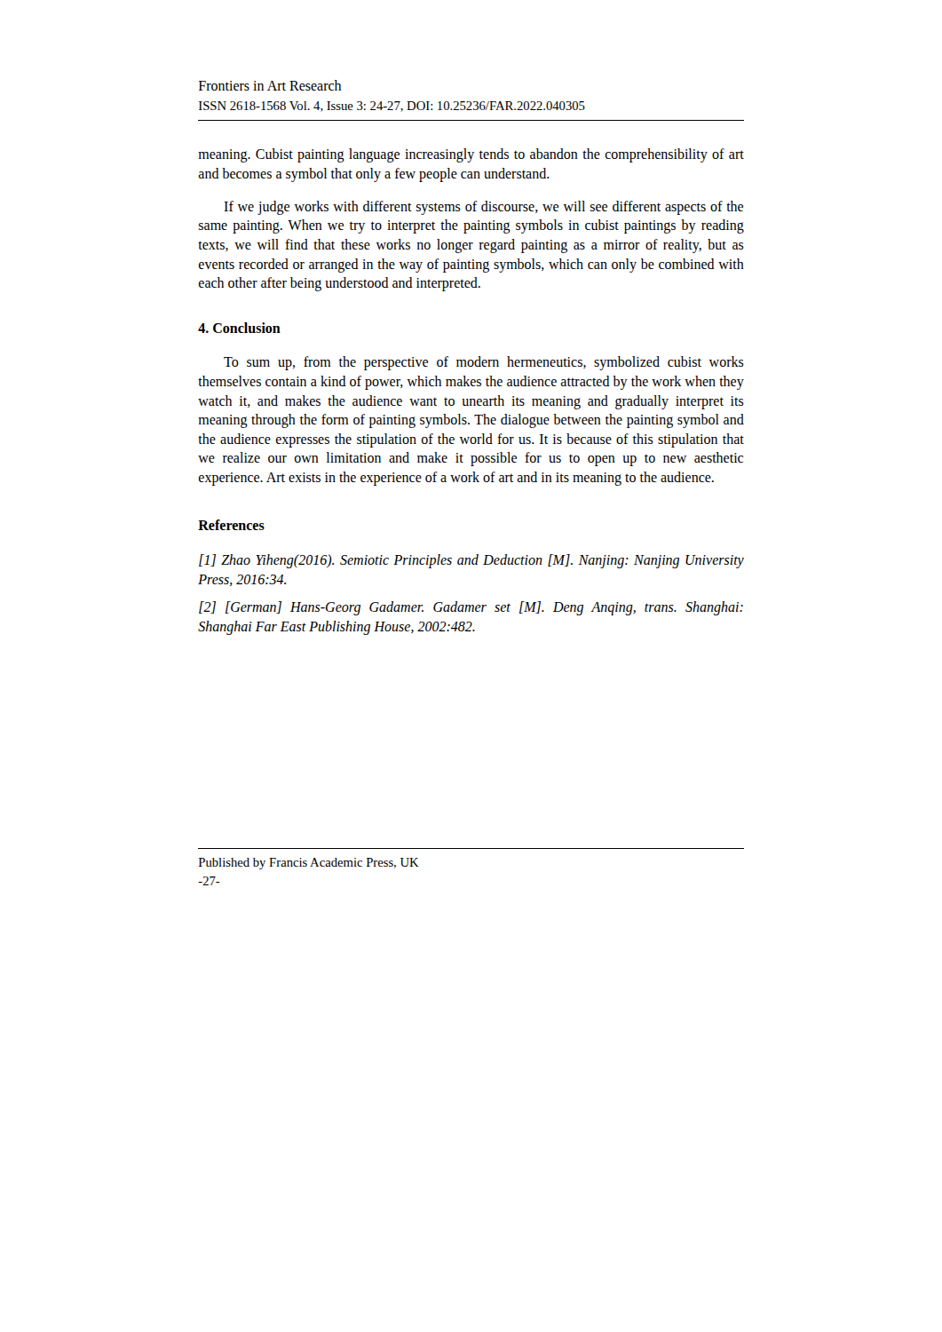Frontiers in Art Research
ISSN 2618-1568 Vol. 4, Issue 3: 24-27, DOI: 10.25236/FAR.2022.040305
meaning. Cubist painting language increasingly tends to abandon the comprehensibility of art and becomes a symbol that only a few people can understand.
If we judge works with different systems of discourse, we will see different aspects of the same painting. When we try to interpret the painting symbols in cubist paintings by reading texts, we will find that these works no longer regard painting as a mirror of reality, but as events recorded or arranged in the way of painting symbols, which can only be combined with each other after being understood and interpreted.
4. Conclusion
To sum up, from the perspective of modern hermeneutics, symbolized cubist works themselves contain a kind of power, which makes the audience attracted by the work when they watch it, and makes the audience want to unearth its meaning and gradually interpret its meaning through the form of painting symbols. The dialogue between the painting symbol and the audience expresses the stipulation of the world for us. It is because of this stipulation that we realize our own limitation and make it possible for us to open up to new aesthetic experience. Art exists in the experience of a work of art and in its meaning to the audience.
References
[1] Zhao Yiheng(2016). Semiotic Principles and Deduction [M]. Nanjing: Nanjing University Press, 2016:34.
[2] [German] Hans-Georg Gadamer. Gadamer set [M]. Deng Anqing, trans. Shanghai: Shanghai Far East Publishing House, 2002:482.
Published by Francis Academic Press, UK
-27-